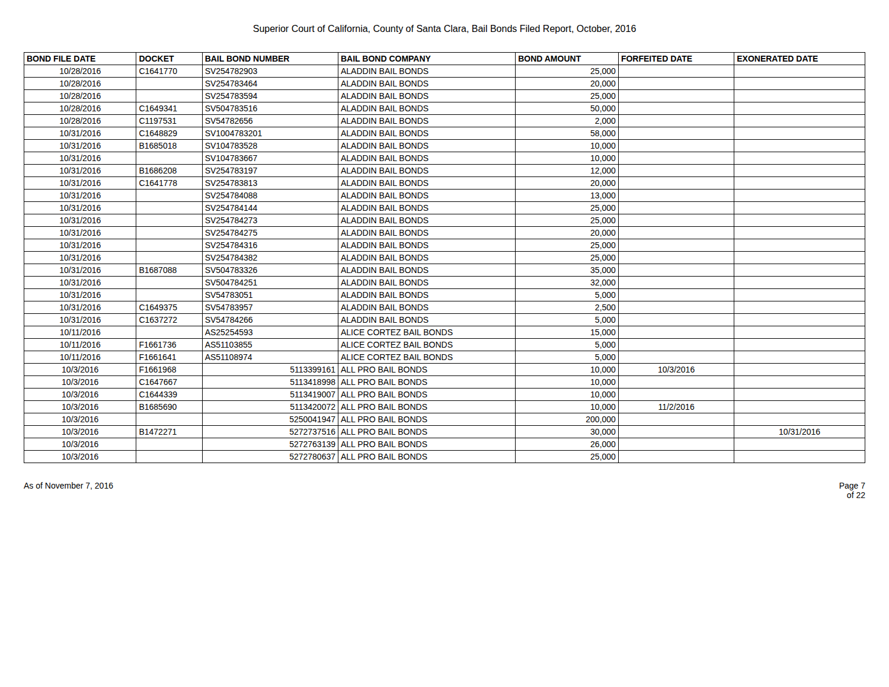Superior Court of California, County of Santa Clara, Bail Bonds Filed Report, October, 2016
| BOND FILE DATE | DOCKET | BAIL BOND NUMBER | BAIL BOND COMPANY | BOND AMOUNT | FORFEITED DATE | EXONERATED DATE |
| --- | --- | --- | --- | --- | --- | --- |
| 10/28/2016 | C1641770 | SV254782903 | ALADDIN BAIL BONDS | 25,000 | | |
| 10/28/2016 | | SV254783464 | ALADDIN BAIL BONDS | 20,000 | | |
| 10/28/2016 | | SV254783594 | ALADDIN BAIL BONDS | 25,000 | | |
| 10/28/2016 | C1649341 | SV504783516 | ALADDIN BAIL BONDS | 50,000 | | |
| 10/28/2016 | C1197531 | SV54782656 | ALADDIN BAIL BONDS | 2,000 | | |
| 10/31/2016 | C1648829 | SV1004783201 | ALADDIN BAIL BONDS | 58,000 | | |
| 10/31/2016 | B1685018 | SV104783528 | ALADDIN BAIL BONDS | 10,000 | | |
| 10/31/2016 | | SV104783667 | ALADDIN BAIL BONDS | 10,000 | | |
| 10/31/2016 | B1686208 | SV254783197 | ALADDIN BAIL BONDS | 12,000 | | |
| 10/31/2016 | C1641778 | SV254783813 | ALADDIN BAIL BONDS | 20,000 | | |
| 10/31/2016 | | SV254784088 | ALADDIN BAIL BONDS | 13,000 | | |
| 10/31/2016 | | SV254784144 | ALADDIN BAIL BONDS | 25,000 | | |
| 10/31/2016 | | SV254784273 | ALADDIN BAIL BONDS | 25,000 | | |
| 10/31/2016 | | SV254784275 | ALADDIN BAIL BONDS | 20,000 | | |
| 10/31/2016 | | SV254784316 | ALADDIN BAIL BONDS | 25,000 | | |
| 10/31/2016 | | SV254784382 | ALADDIN BAIL BONDS | 25,000 | | |
| 10/31/2016 | B1687088 | SV504783326 | ALADDIN BAIL BONDS | 35,000 | | |
| 10/31/2016 | | SV504784251 | ALADDIN BAIL BONDS | 32,000 | | |
| 10/31/2016 | | SV54783051 | ALADDIN BAIL BONDS | 5,000 | | |
| 10/31/2016 | C1649375 | SV54783957 | ALADDIN BAIL BONDS | 2,500 | | |
| 10/31/2016 | C1637272 | SV54784266 | ALADDIN BAIL BONDS | 5,000 | | |
| 10/11/2016 | | AS25254593 | ALICE CORTEZ BAIL BONDS | 15,000 | | |
| 10/11/2016 | F1661736 | AS51103855 | ALICE CORTEZ BAIL BONDS | 5,000 | | |
| 10/11/2016 | F1661641 | AS51108974 | ALICE CORTEZ BAIL BONDS | 5,000 | | |
| 10/3/2016 | F1661968 | 5113399161 | ALL PRO BAIL BONDS | 10,000 | 10/3/2016 | |
| 10/3/2016 | C1647667 | 5113418998 | ALL PRO BAIL BONDS | 10,000 | | |
| 10/3/2016 | C1644339 | 5113419007 | ALL PRO BAIL BONDS | 10,000 | | |
| 10/3/2016 | B1685690 | 5113420072 | ALL PRO BAIL BONDS | 10,000 | 11/2/2016 | |
| 10/3/2016 | | 5250041947 | ALL PRO BAIL BONDS | 200,000 | | |
| 10/3/2016 | B1472271 | 5272737516 | ALL PRO BAIL BONDS | 30,000 | | 10/31/2016 |
| 10/3/2016 | | 5272763139 | ALL PRO BAIL BONDS | 26,000 | | |
| 10/3/2016 | | 5272780637 | ALL PRO BAIL BONDS | 25,000 | | |
As of November 7, 2016
Page 7
of 22